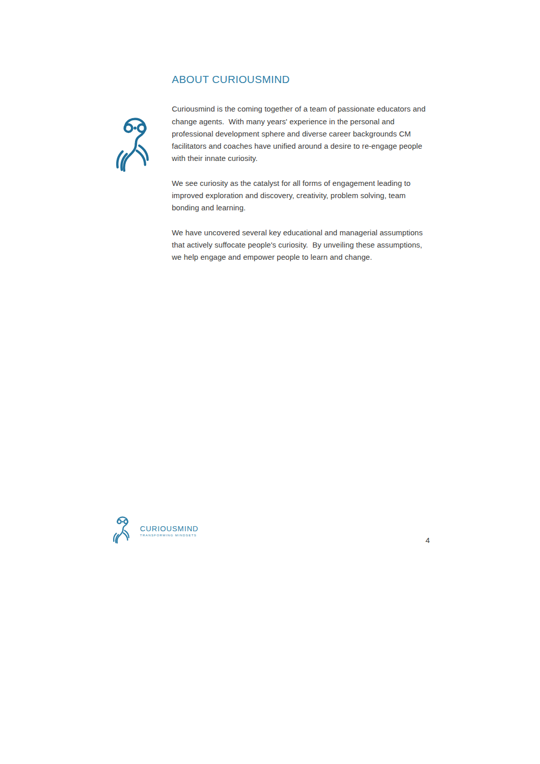ABOUT CURIOUSMIND
Curiousmind is the coming together of a team of passionate educators and change agents. With many years' experience in the personal and professional development sphere and diverse career backgrounds CM facilitators and coaches have unified around a desire to re-engage people with their innate curiosity.
We see curiosity as the catalyst for all forms of engagement leading to improved exploration and discovery, creativity, problem solving, team bonding and learning.
We have uncovered several key educational and managerial assumptions that actively suffocate people's curiosity. By unveiling these assumptions, we help engage and empower people to learn and change.
CURIOUSMIND TRANSFORMING MINDSETS
4